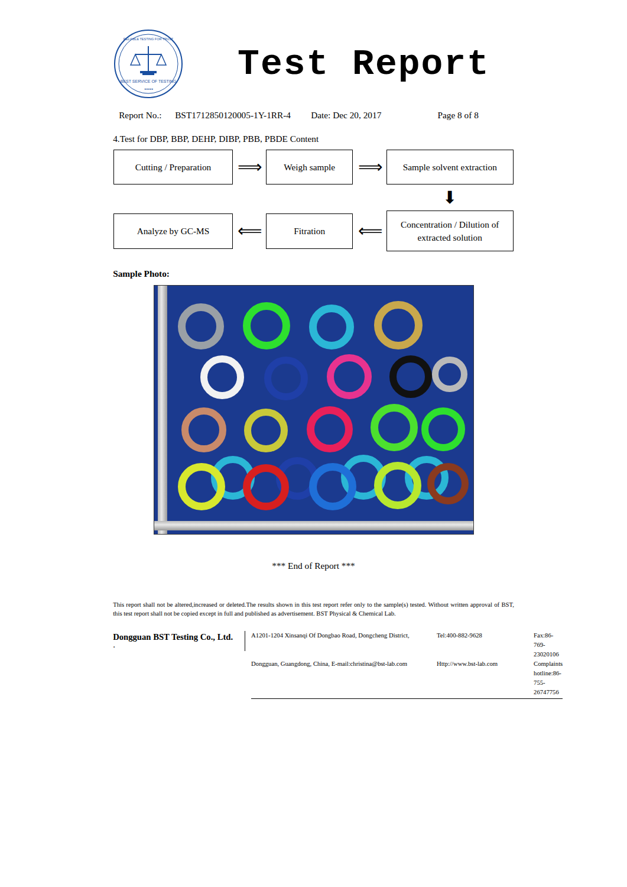BEST SERVICE OF TESTING RELIABLE TESTING FOR TRUST ◂◂◂◂◂
Test Report
Report No.: BST1712850120005-1Y-1RR-4 Date: Dec 20, 2017 Page 8 of 8
4.Test for DBP, BBP, DEHP, DIBP, PBB, PBDE Content
| Cutting / Preparation | ⟹ | Weigh sample | ⟹ | Sample solvent extraction |
| | | | | ⬇ |
| Analyze by GC-MS | ⟸ | Fitration | ⟸ | Concentration / Dilution of extracted solution |
Sample Photo:
*** End of Report ***
This report shall not be altered,increased or deleted.The results shown in this test report refer only to the sample(s) tested. Without written approval of BST, this test report shall not be copied except in full and published as advertisement. BST Physical & Chemical Lab.
Dongguan BST Testing Co., Ltd.
.
A1201-1204 Xinsanqi Of Dongbao Road, Dongcheng District, Tel:400-882-9628 Fax:86-769-23020106
Dongguan, Guangdong, China, E-mail:christina@bst-lab.com Http://www.bst-lab.com Complaints hotline:86-755-26747756